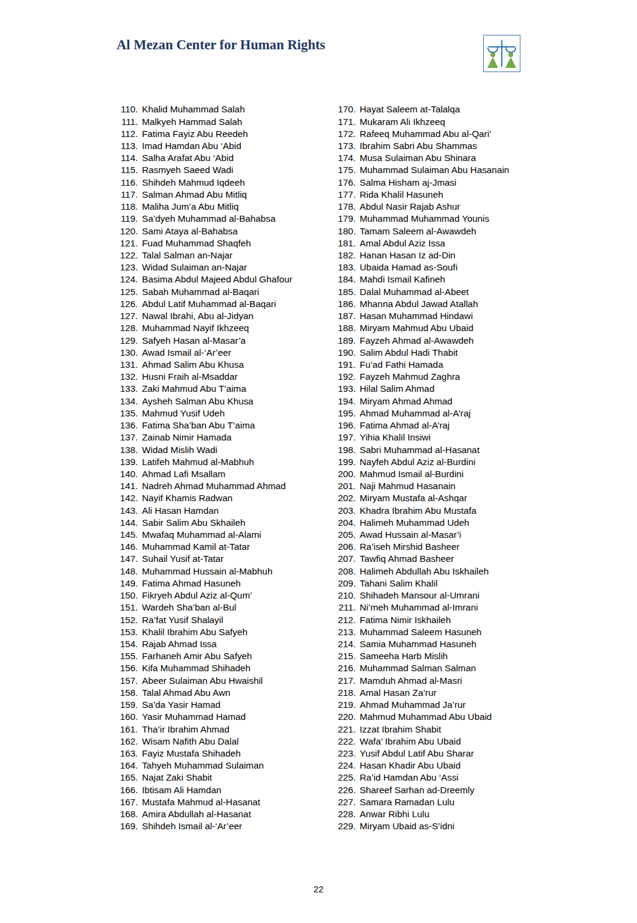Al Mezan Center for Human Rights
Khalid Muhammad Salah
Malkyeh Hammad Salah
Fatima Fayiz Abu Reedeh
Imad Hamdan Abu ‘Abid
Salha Arafat Abu ‘Abid
Rasmyeh Saeed Wadi
Shihdeh Mahmud Iqdeeh
Salman Ahmad Abu Mitliq
Maliha Jum’a Abu Mitliq
Sa’dyeh Muhammad al-Bahabsa
Sami Ataya al-Bahabsa
Fuad Muhammad Shaqfeh
Talal Salman an-Najar
Widad Sulaiman an-Najar
Basima Abdul Majeed Abdul Ghafour
Sabah Muhammad al-Baqari
Abdul Latif Muhammad al-Baqari
Nawal Ibrahi, Abu al-Jidyan
Muhammad Nayif Ikhzeeq
Safyeh Hasan al-Masar’a
Awad Ismail al-‘Ar’eer
Ahmad Salim Abu Khusa
Husni Fraih al-Msaddar
Zaki Mahmud Abu T’aima
Aysheh Salman Abu Khusa
Mahmud Yusif Udeh
Fatima Sha’ban Abu T’aima
Zainab Nimir Hamada
Widad Mislih Wadi
Latifeh Mahmud al-Mabhuh
Ahmad Lafi Msallam
Nadreh Ahmad Muhammad Ahmad
Nayif Khamis Radwan
Ali Hasan Hamdan
Sabir Salim Abu Skhaileh
Mwafaq Muhammad al-Alami
Muhammad Kamil at-Tatar
Suhail Yusif at-Tatar
Muhammad Hussain al-Mabhuh
Fatima Ahmad Hasuneh
Fikryeh Abdul Aziz al-Qum’
Wardeh Sha’ban al-Bul
Ra’fat Yusif Shalayil
Khalil Ibrahim Abu Safyeh
Rajab Ahmad Issa
Farhaneh Amir Abu Safyeh
Kifa Muhammad Shihadeh
Abeer Sulaiman Abu Hwaishil
Talal Ahmad Abu Awn
Sa’da Yasir Hamad
Yasir Muhammad Hamad
Tha’ir Ibrahim Ahmad
Wisam Nafith Abu Dalal
Fayiz Mustafa Shihadeh
Tahyeh Muhammad Sulaiman
Najat Zaki Shabit
Ibtisam Ali Hamdan
Mustafa Mahmud al-Hasanat
Amira Abdullah al-Hasanat
Shihdeh Ismail al-‘Ar’eer
Hayat Saleem at-Talalqa
Mukaram Ali Ikhzeeq
Rafeeq Muhammad Abu al-Qari’
Ibrahim Sabri Abu Shammas
Musa Sulaiman Abu Shinara
Muhammad Sulaiman Abu Hasanain
Salma Hisham aj-Jmasi
Rida Khalil Hasuneh
Abdul Nasir Rajab Ashur
Muhammad Muhammad Younis
Tamam Saleem al-Awawdeh
Amal Abdul Aziz Issa
Hanan Hasan Iz ad-Din
Ubaida Hamad as-Soufi
Mahdi Ismail Kafineh
Dalal Muhammad al-Abeet
Mhanna Abdul Jawad Atallah
Hasan Muhammad Hindawi
Miryam Mahmud Abu Ubaid
Fayzeh Ahmad al-Awawdeh
Salim Abdul Hadi Thabit
Fu’ad Fathi Hamada
Fayzeh Mahmud Zaghra
Hilal Salim Ahmad
Miryam Ahmad Ahmad
Ahmad Muhammad al-A’raj
Fatima Ahmad al-A’raj
Yihia Khalil Insiwi
Sabri Muhammad al-Hasanat
Nayfeh Abdul Aziz al-Burdini
Mahmud Ismail al-Burdini
Naji Mahmud Hasanain
Miryam Mustafa al-Ashqar
Khadra Ibrahim Abu Mustafa
Halimeh Muhammad Udeh
Awad Hussain al-Masar’i
Ra’iseh Mirshid Basheer
Tawfiq Ahmad Basheer
Halimeh Abdullah Abu Iskhaileh
Tahani Salim Khalil
Shihadeh Mansour al-Umrani
Ni’meh Muhammad al-Imrani
Fatima Nimir Iskhaileh
Muhammad Saleem Hasuneh
Samia Muhammad Hasuneh
Sameeha Harb Mislih
Muhammad Salman Salman
Mamduh Ahmad al-Masri
Amal Hasan Za’rur
Ahmad Muhammad Ja’rur
Mahmud Muhammad Abu Ubaid
Izzat Ibrahim Shabit
Wafa’ Ibrahim Abu Ubaid
Yusif Abdul Latif Abu Sharar
Hasan Khadir Abu Ubaid
Ra’id Hamdan Abu ‘Assi
Shareef Sarhan ad-Dreemly
Samara Ramadan Lulu
Anwar Ribhi Lulu
Miryam Ubaid as-S’idni
22